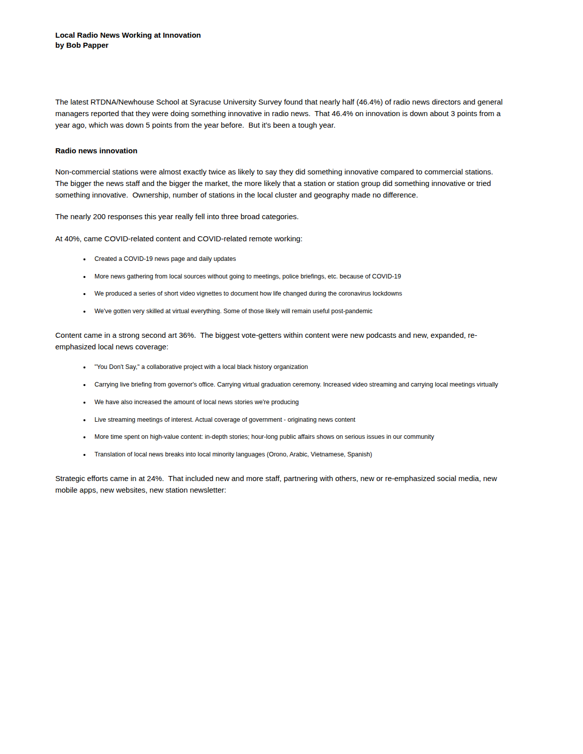Local Radio News Working at Innovation by Bob Papper
The latest RTDNA/Newhouse School at Syracuse University Survey found that nearly half (46.4%) of radio news directors and general managers reported that they were doing something innovative in radio news. That 46.4% on innovation is down about 3 points from a year ago, which was down 5 points from the year before. But it’s been a tough year.
Radio news innovation
Non-commercial stations were almost exactly twice as likely to say they did something innovative compared to commercial stations. The bigger the news staff and the bigger the market, the more likely that a station or station group did something innovative or tried something innovative. Ownership, number of stations in the local cluster and geography made no difference.
The nearly 200 responses this year really fell into three broad categories.
At 40%, came COVID-related content and COVID-related remote working:
Created a COVID-19 news page and daily updates
More news gathering from local sources without going to meetings, police briefings, etc. because of COVID-19
We produced a series of short video vignettes to document how life changed during the coronavirus lockdowns
We've gotten very skilled at virtual everything. Some of those likely will remain useful post-pandemic
Content came in a strong second art 36%. The biggest vote-getters within content were new podcasts and new, expanded, re-emphasized local news coverage:
"You Don't Say," a collaborative project with a local black history organization
Carrying live briefing from governor's office. Carrying virtual graduation ceremony. Increased video streaming and carrying local meetings virtually
We have also increased the amount of local news stories we're producing
Live streaming meetings of interest. Actual coverage of government - originating news content
More time spent on high-value content: in-depth stories; hour-long public affairs shows on serious issues in our community
Translation of local news breaks into local minority languages (Orono, Arabic, Vietnamese, Spanish)
Strategic efforts came in at 24%. That included new and more staff, partnering with others, new or re-emphasized social media, new mobile apps, new websites, new station newsletter: